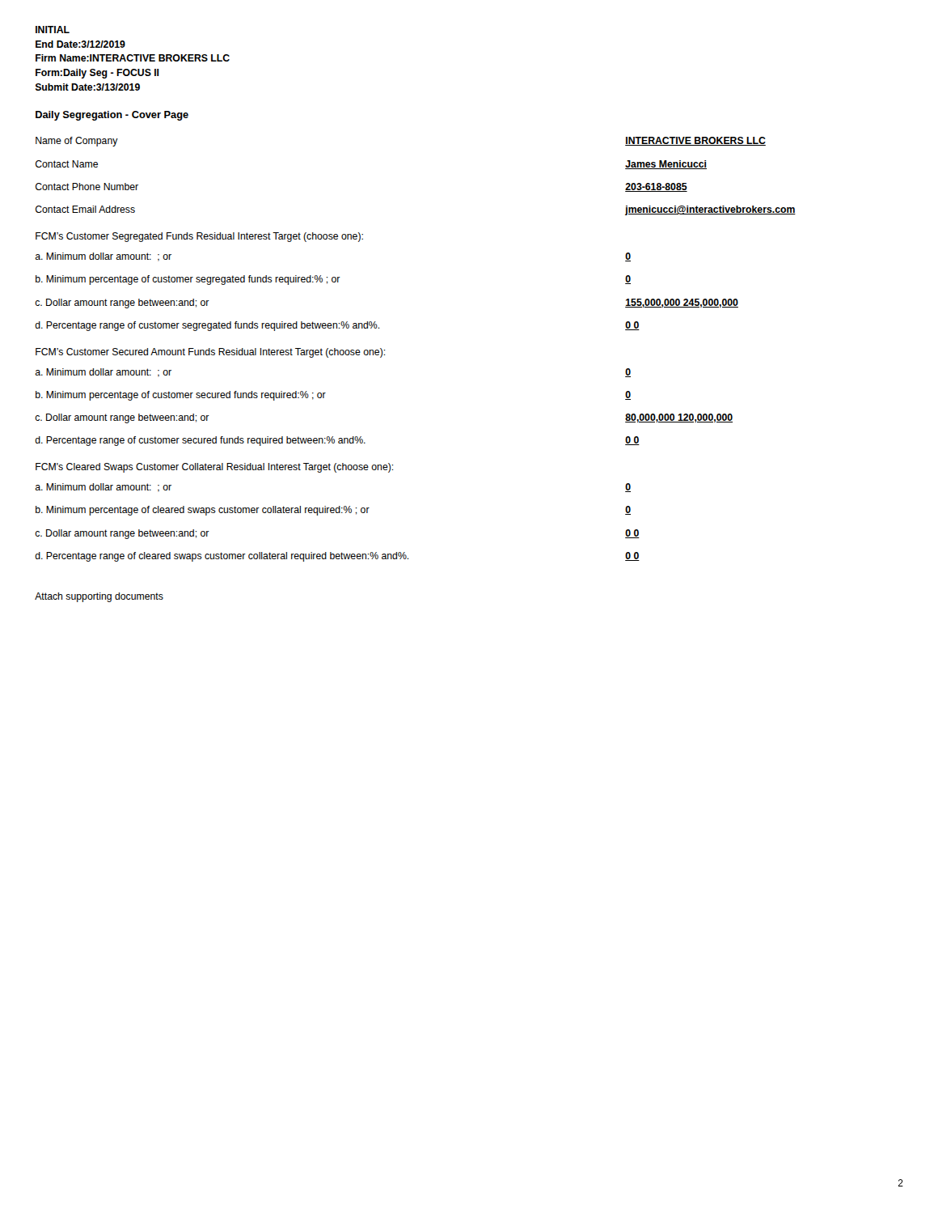INITIAL
End Date:3/12/2019
Firm Name:INTERACTIVE BROKERS LLC
Form:Daily Seg - FOCUS II
Submit Date:3/13/2019
Daily Segregation - Cover Page
| Name of Company | INTERACTIVE BROKERS LLC |
| Contact Name | James Menicucci |
| Contact Phone Number | 203-618-8085 |
| Contact Email Address | jmenicucci@interactivebrokers.com |
FCM’s Customer Segregated Funds Residual Interest Target (choose one):
| a. Minimum dollar amount: ; or | 0 |
| b. Minimum percentage of customer segregated funds required:% ; or | 0 |
| c. Dollar amount range between:and; or | 155,000,000 245,000,000 |
| d. Percentage range of customer segregated funds required between:% and%. | 0 0 |
FCM’s Customer Secured Amount Funds Residual Interest Target (choose one):
| a. Minimum dollar amount: ; or | 0 |
| b. Minimum percentage of customer secured funds required:% ; or | 0 |
| c. Dollar amount range between:and; or | 80,000,000 120,000,000 |
| d. Percentage range of customer secured funds required between:% and%. | 0 0 |
FCM's Cleared Swaps Customer Collateral Residual Interest Target (choose one):
| a. Minimum dollar amount: ; or | 0 |
| b. Minimum percentage of cleared swaps customer collateral required:% ; or | 0 |
| c. Dollar amount range between:and; or | 0 0 |
| d. Percentage range of cleared swaps customer collateral required between:% and%. | 0 0 |
Attach supporting documents
2